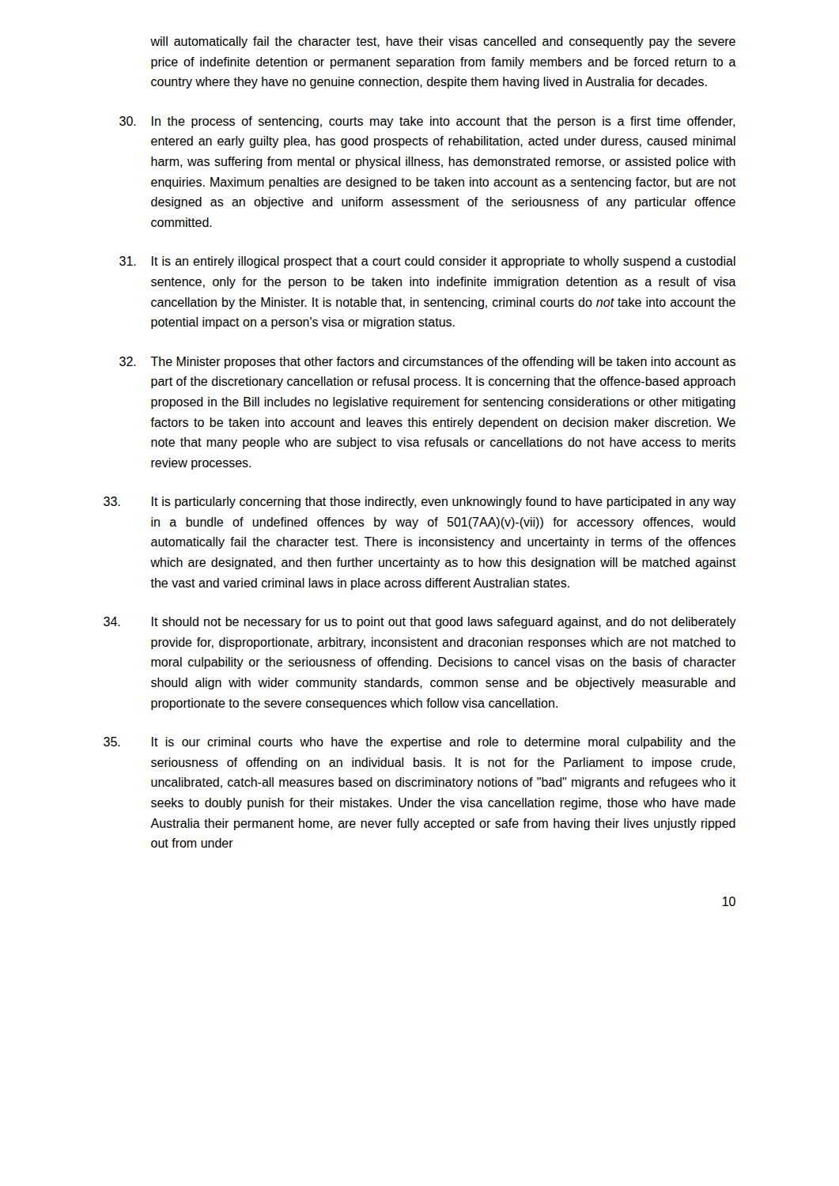will automatically fail the character test, have their visas cancelled and consequently pay the severe price of indefinite detention or permanent separation from family members and be forced return to a country where they have no genuine connection, despite them having lived in Australia for decades.
In the process of sentencing, courts may take into account that the person is a first time offender, entered an early guilty plea, has good prospects of rehabilitation, acted under duress, caused minimal harm, was suffering from mental or physical illness, has demonstrated remorse, or assisted police with enquiries. Maximum penalties are designed to be taken into account as a sentencing factor, but are not designed as an objective and uniform assessment of the seriousness of any particular offence committed.
It is an entirely illogical prospect that a court could consider it appropriate to wholly suspend a custodial sentence, only for the person to be taken into indefinite immigration detention as a result of visa cancellation by the Minister. It is notable that, in sentencing, criminal courts do not take into account the potential impact on a person's visa or migration status.
The Minister proposes that other factors and circumstances of the offending will be taken into account as part of the discretionary cancellation or refusal process. It is concerning that the offence-based approach proposed in the Bill includes no legislative requirement for sentencing considerations or other mitigating factors to be taken into account and leaves this entirely dependent on decision maker discretion. We note that many people who are subject to visa refusals or cancellations do not have access to merits review processes.
It is particularly concerning that those indirectly, even unknowingly found to have participated in any way in a bundle of undefined offences by way of 501(7AA)(v)-(vii)) for accessory offences, would automatically fail the character test. There is inconsistency and uncertainty in terms of the offences which are designated, and then further uncertainty as to how this designation will be matched against the vast and varied criminal laws in place across different Australian states.
It should not be necessary for us to point out that good laws safeguard against, and do not deliberately provide for, disproportionate, arbitrary, inconsistent and draconian responses which are not matched to moral culpability or the seriousness of offending. Decisions to cancel visas on the basis of character should align with wider community standards, common sense and be objectively measurable and proportionate to the severe consequences which follow visa cancellation.
It is our criminal courts who have the expertise and role to determine moral culpability and the seriousness of offending on an individual basis. It is not for the Parliament to impose crude, uncalibrated, catch-all measures based on discriminatory notions of "bad" migrants and refugees who it seeks to doubly punish for their mistakes. Under the visa cancellation regime, those who have made Australia their permanent home, are never fully accepted or safe from having their lives unjustly ripped out from under
10